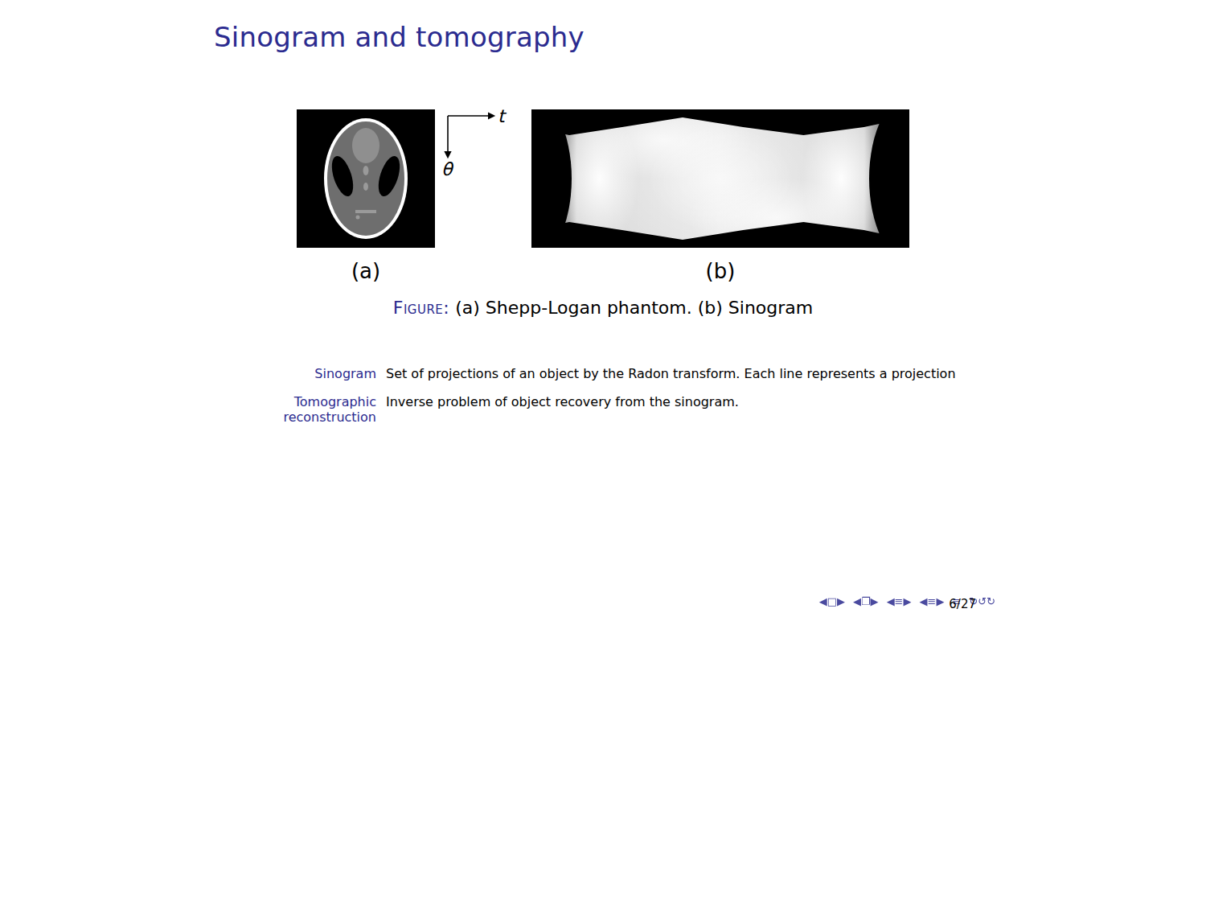Sinogram and tomography
t θ
(a)
(b)
Figure: (a) Shepp-Logan phantom. (b) Sinogram
Sinogram
Set of projections of an object by the Radon transform. Each line represents a projection
Tomographic reconstruction
Inverse problem of object recovery from the sinogram.
◀□▶ ◀❐▶ ◀≡▶ ◀≡▶ ≡ ↻↺↻
6/27